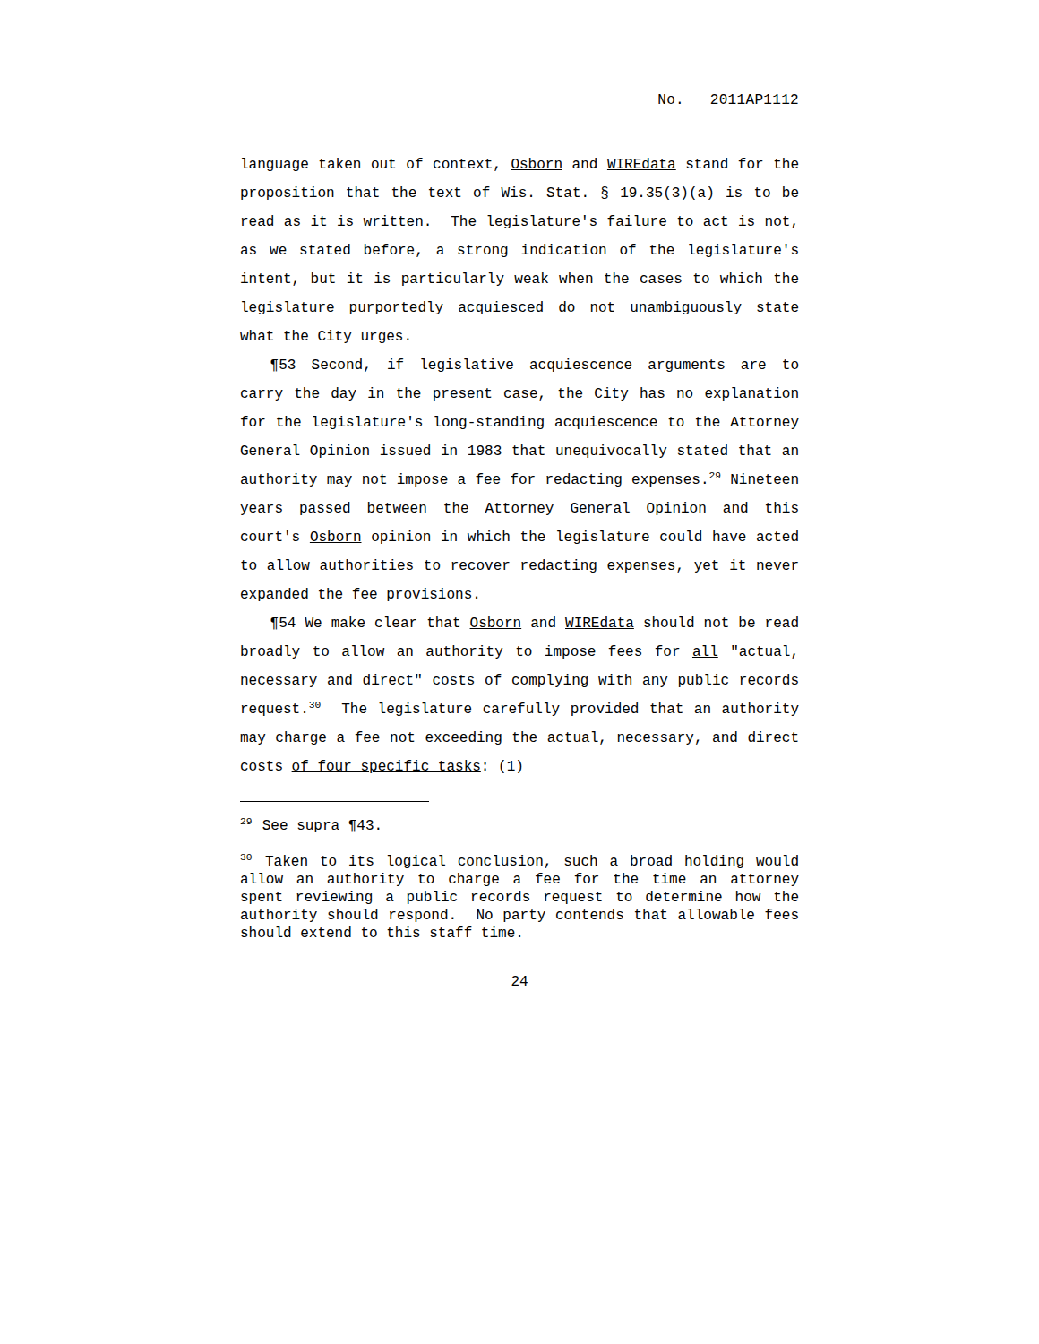No. 2011AP1112
language taken out of context, Osborn and WIREdata stand for the proposition that the text of Wis. Stat. § 19.35(3)(a) is to be read as it is written. The legislature's failure to act is not, as we stated before, a strong indication of the legislature's intent, but it is particularly weak when the cases to which the legislature purportedly acquiesced do not unambiguously state what the City urges.
¶53 Second, if legislative acquiescence arguments are to carry the day in the present case, the City has no explanation for the legislature's long-standing acquiescence to the Attorney General Opinion issued in 1983 that unequivocally stated that an authority may not impose a fee for redacting expenses.29 Nineteen years passed between the Attorney General Opinion and this court's Osborn opinion in which the legislature could have acted to allow authorities to recover redacting expenses, yet it never expanded the fee provisions.
¶54 We make clear that Osborn and WIREdata should not be read broadly to allow an authority to impose fees for all "actual, necessary and direct" costs of complying with any public records request.30 The legislature carefully provided that an authority may charge a fee not exceeding the actual, necessary, and direct costs of four specific tasks: (1)
29 See supra ¶43.
30 Taken to its logical conclusion, such a broad holding would allow an authority to charge a fee for the time an attorney spent reviewing a public records request to determine how the authority should respond. No party contends that allowable fees should extend to this staff time.
24